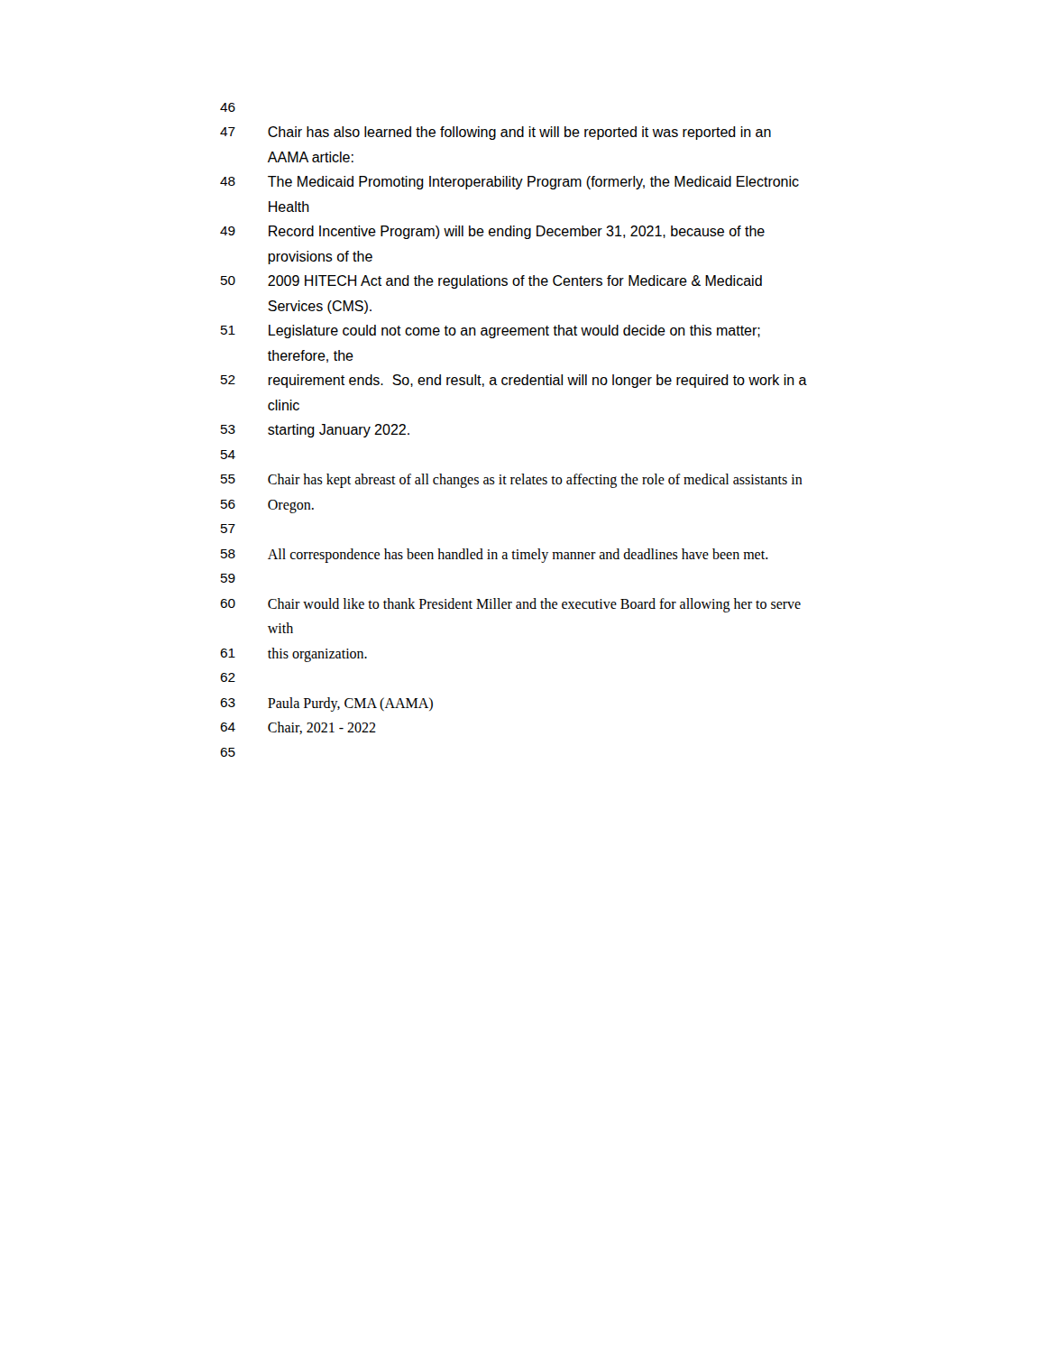| 46 | |
| 47 | Chair has also learned the following and it will be reported it was reported in an AAMA article: |
| 48 | The Medicaid Promoting Interoperability Program (formerly, the Medicaid Electronic Health |
| 49 | Record Incentive Program) will be ending December 31, 2021, because of the provisions of the |
| 50 | 2009 HITECH Act and the regulations of the Centers for Medicare & Medicaid Services (CMS). |
| 51 | Legislature could not come to an agreement that would decide on this matter; therefore, the |
| 52 | requirement ends. So, end result, a credential will no longer be required to work in a clinic |
| 53 | starting January 2022. |
| 54 | |
| 55 | Chair has kept abreast of all changes as it relates to affecting the role of medical assistants in |
| 56 | Oregon. |
| 57 | |
| 58 | All correspondence has been handled in a timely manner and deadlines have been met. |
| 59 | |
| 60 | Chair would like to thank President Miller and the executive Board for allowing her to serve with |
| 61 | this organization. |
| 62 | |
| 63 | Paula Purdy, CMA (AAMA) |
| 64 | Chair, 2021 - 2022 |
| 65 | |